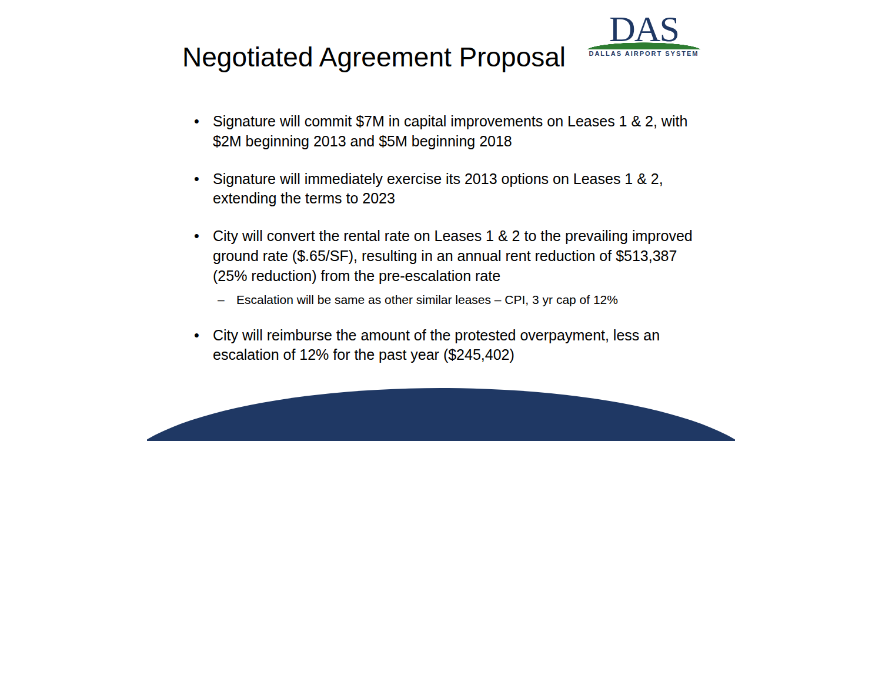DAS
DALLAS AIRPORT SYSTEM
Negotiated Agreement Proposal
Signature will commit $7M in capital improvements on Leases 1 & 2, with $2M beginning 2013 and $5M beginning 2018
Signature will immediately exercise its 2013 options on Leases 1 & 2, extending the terms to 2023
City will convert the rental rate on Leases 1 & 2 to the prevailing improved ground rate ($.65/SF), resulting in an annual rent reduction of $513,387 (25% reduction) from the pre-escalation rate
Escalation will be same as other similar leases – CPI, 3 yr cap of 12%
City will reimburse the amount of the protested overpayment, less an escalation of 12% for the past year ($245,402)
22